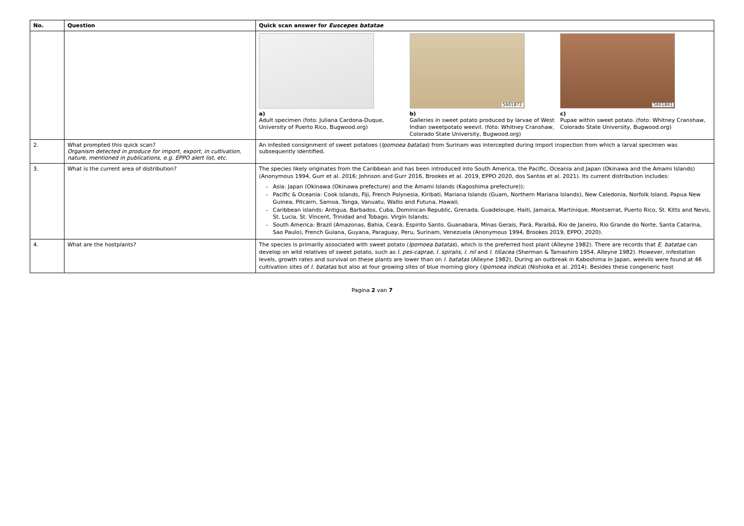| No. | Question | Quick scan answer for Euscepes batatae |
| --- | --- | --- |
| | | / a) Adult specimen (foto: Juliana Cardona-Duque, University of Puerto Rico, Bugwood.org) / 5601872 b) Galleries in sweet potato produced by larvae of West Indian sweetpotato weevil. (foto: Whitney Cranshaw, Colorado State University, Bugwood.org) / 5601861 c) Pupae within sweet potato. (foto: Whitney Cranshaw, Colorado State University, Bugwood.org) / |
| 2. | What prompted this quick scan? Organism detected in produce for import, export, in cultivation, nature, mentioned in publications, e.g. EPPO alert list, etc. | An infested consignment of sweet potatoes ( Ipomoea batatas ) from Surinam was intercepted during import inspection from which a larval specimen was subsequently identified. |
| 3. | What is the current area of distribution? | The species likely originates from the Caribbean and has been introduced into South America, the Pacific, Oceania and Japan (Okinawa and the Amami Islands) (Anonymous 1994, Gurr et al. 2016; Johnson and Gurr 2016, Brookes et al. 2019, EPPO 2020, dos Santos et al. 2021). Its current distribution includes: Asia: Japan (Okinawa (Okinawa prefecture) and the Amami Islands (Kagoshima prefecture)); Pacific & Oceania: Cook islands, Fiji, French Polynesia, Kiribati, Mariana Islands (Guam, Northern Mariana Islands), New Caledonia, Norfolk Island, Papua New Guinea, Pitcairn, Samoa, Tonga, Vanuatu, Wallis and Futuna, Hawaii; Caribbean islands: Antigua, Barbados, Cuba, Dominican Republic, Grenada, Guadeloupe, Haiti, Jamaica, Martinique, Montserrat, Puerto Rico, St. Kitts and Nevis, St. Lucia, St. Vincent, Trinidad and Tobago, Virgin Islands; South America: Brazil (Amazonas, Bahia, Ceará, Espirito Santo, Guanabara, Minas Gerais, Pará, Paraibá, Rio de Janeiro, Rio Grande do Norte, Santa Catarina, Sao Paulo), French Guiana, Guyana, Paraguay, Peru, Surinam, Venezuela (Anonymous 1994, Brookes 2019, EPPO, 2020). |
| 4. | What are the hostplants? | The species is primarily associated with sweet potato ( Ipomoea batatas ), which is the preferred host plant (Alleyne 1982). There are records that E. batatae can develop on wild relatives of sweet potato, such as I. pes-caprae , I. spiralis , I. nil and I. tiliacea (Sherman & Tamashiro 1954, Alleyne 1982). However, infestation levels, growth rates and survival on these plants are lower than on I. batatas (Alleyne 1982). During an outbreak in Kaboshima in Japan, weevils were found at 46 cultivation sites of I. batatas but also at four growing sites of blue morning glory ( Ipomoea indica ) (Nishioka et al. 2014). Besides these congeneric host |
Pagina 2 van 7